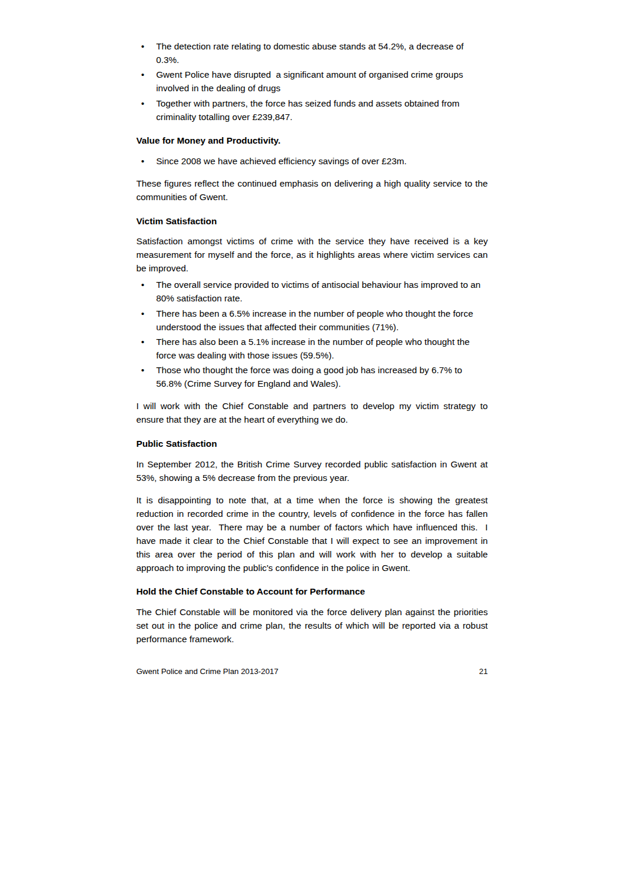The detection rate relating to domestic abuse stands at 54.2%, a decrease of 0.3%.
Gwent Police have disrupted a significant amount of organised crime groups involved in the dealing of drugs
Together with partners, the force has seized funds and assets obtained from criminality totalling over £239,847.
Value for Money and Productivity.
Since 2008 we have achieved efficiency savings of over £23m.
These figures reflect the continued emphasis on delivering a high quality service to the communities of Gwent.
Victim Satisfaction
Satisfaction amongst victims of crime with the service they have received is a key measurement for myself and the force, as it highlights areas where victim services can be improved.
The overall service provided to victims of antisocial behaviour has improved to an 80% satisfaction rate.
There has been a 6.5% increase in the number of people who thought the force understood the issues that affected their communities (71%).
There has also been a 5.1% increase in the number of people who thought the force was dealing with those issues (59.5%).
Those who thought the force was doing a good job has increased by 6.7% to 56.8% (Crime Survey for England and Wales).
I will work with the Chief Constable and partners to develop my victim strategy to ensure that they are at the heart of everything we do.
Public Satisfaction
In September 2012, the British Crime Survey recorded public satisfaction in Gwent at 53%, showing a 5% decrease from the previous year.
It is disappointing to note that, at a time when the force is showing the greatest reduction in recorded crime in the country, levels of confidence in the force has fallen over the last year. There may be a number of factors which have influenced this. I have made it clear to the Chief Constable that I will expect to see an improvement in this area over the period of this plan and will work with her to develop a suitable approach to improving the public's confidence in the police in Gwent.
Hold the Chief Constable to Account for Performance
The Chief Constable will be monitored via the force delivery plan against the priorities set out in the police and crime plan, the results of which will be reported via a robust performance framework.
Gwent Police and Crime Plan 2013-2017 21